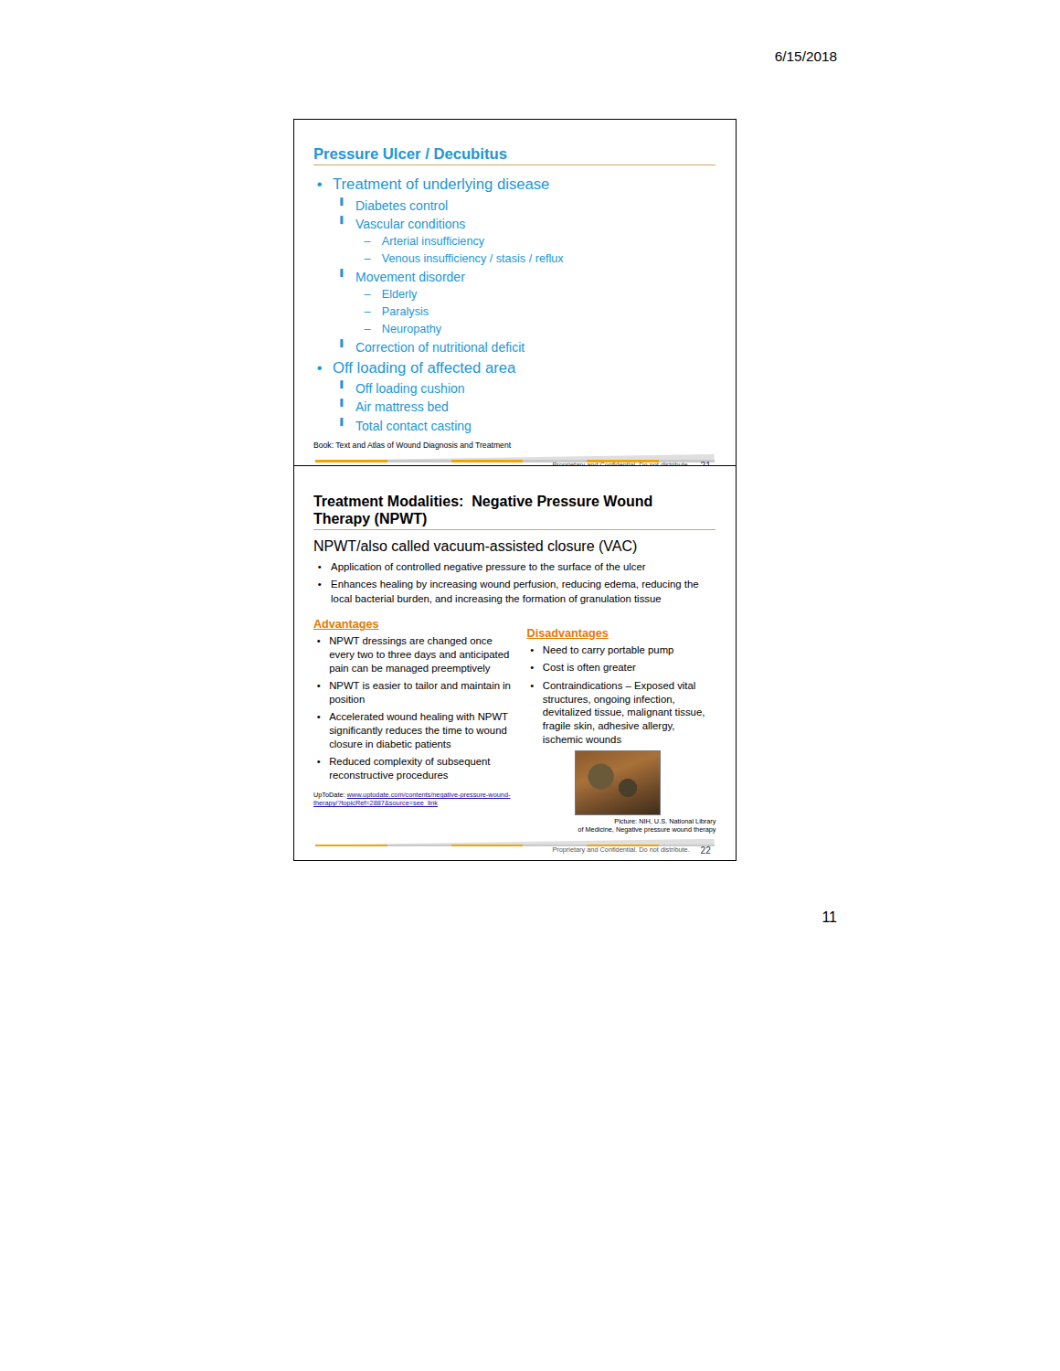6/15/2018
Pressure Ulcer / Decubitus
Treatment of underlying disease
Diabetes control
Vascular conditions
Arterial insufficiency
Venous insufficiency / stasis / reflux
Movement disorder
Elderly
Paralysis
Neuropathy
Correction of nutritional deficit
Off loading of affected area
Off loading cushion
Air mattress bed
Total contact casting
Book: Text and Atlas of Wound Diagnosis and Treatment
Proprietary and Confidential. Do not distribute.
21
Treatment Modalities: Negative Pressure Wound
Therapy (NPWT)
NPWT/also called vacuum-assisted closure (VAC)
Application of controlled negative pressure to the surface of the ulcer
Enhances healing by increasing wound perfusion, reducing edema, reducing the local bacterial burden, and increasing the formation of granulation tissue
Advantages
NPWT dressings are changed once every two to three days and anticipated pain can be managed preemptively
NPWT is easier to tailor and maintain in position
Accelerated wound healing with NPWT significantly reduces the time to wound closure in diabetic patients
Reduced complexity of subsequent reconstructive procedures
UpToDate: www.uptodate.com/contents/negative-pressure-wound-therapy/?topicRef=2887&source=see_link
Disadvantages
Need to carry portable pump
Cost is often greater
Contraindications – Exposed vital structures, ongoing infection, devitalized tissue, malignant tissue, fragile skin, adhesive allergy, ischemic wounds
Picture: NIH, U.S. National Library
of Medicine, Negative pressure wound therapy
Proprietary and Confidential. Do not distribute.
22
11